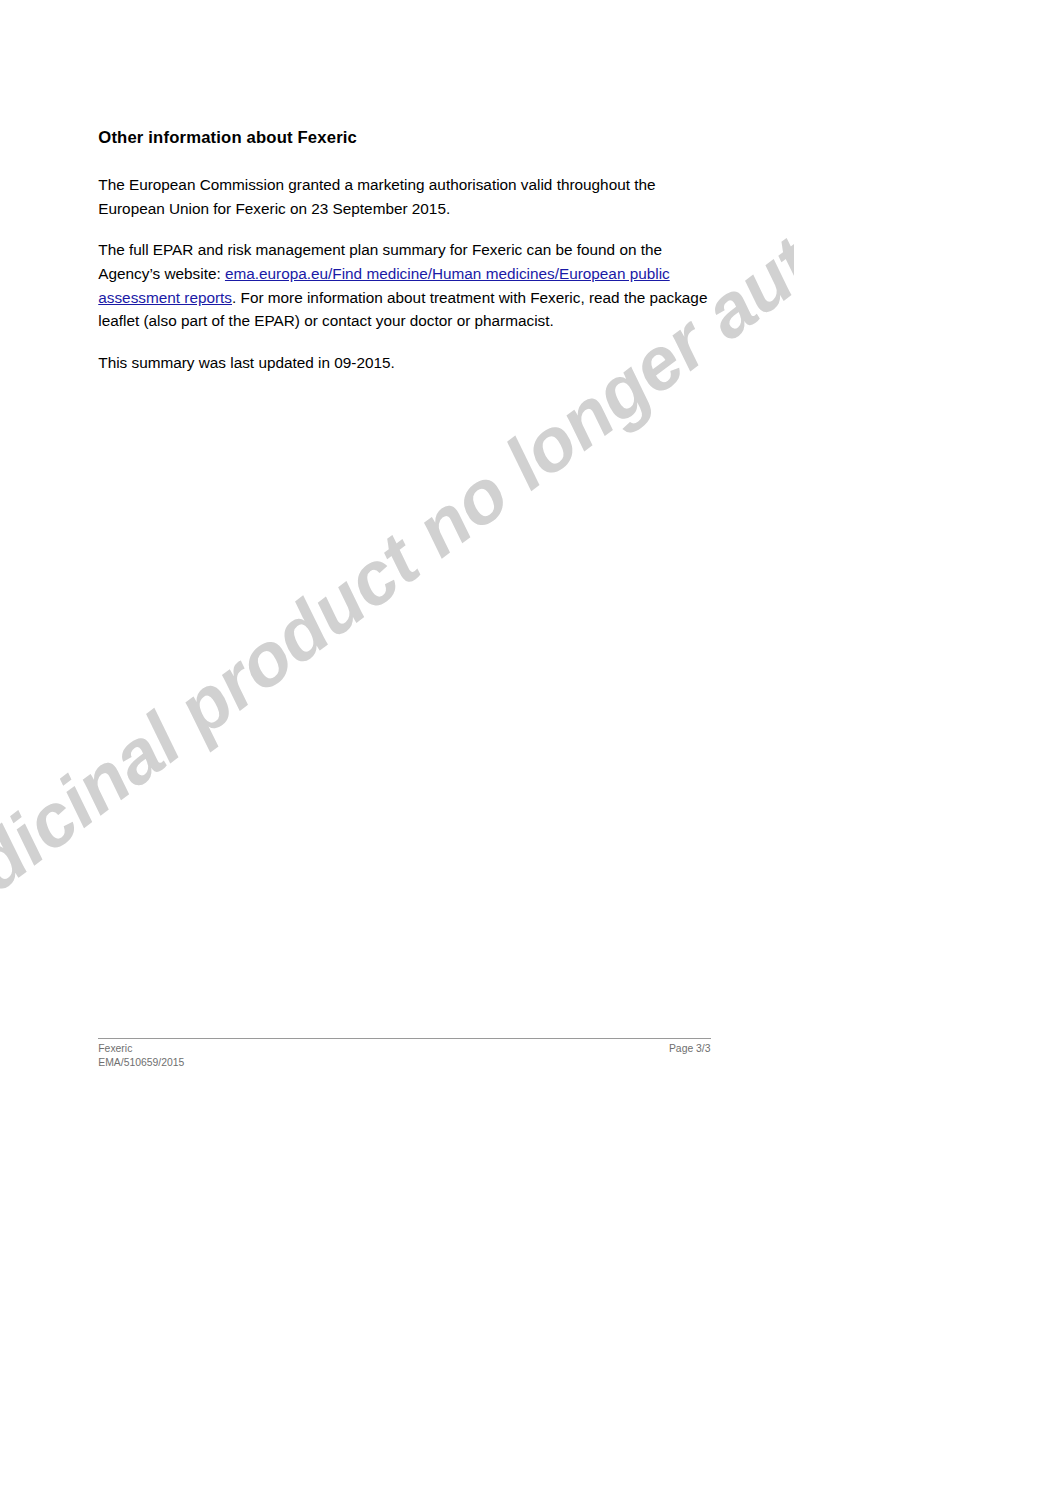Medicinal product no longer authorised
Other information about Fexeric
The European Commission granted a marketing authorisation valid throughout the European Union for Fexeric on 23 September 2015.
The full EPAR and risk management plan summary for Fexeric can be found on the Agency’s website: ema.europa.eu/Find medicine/Human medicines/European public assessment reports. For more information about treatment with Fexeric, read the package leaflet (also part of the EPAR) or contact your doctor or pharmacist.
This summary was last updated in 09-2015.
Fexeric
EMA/510659/2015
Page 3/3